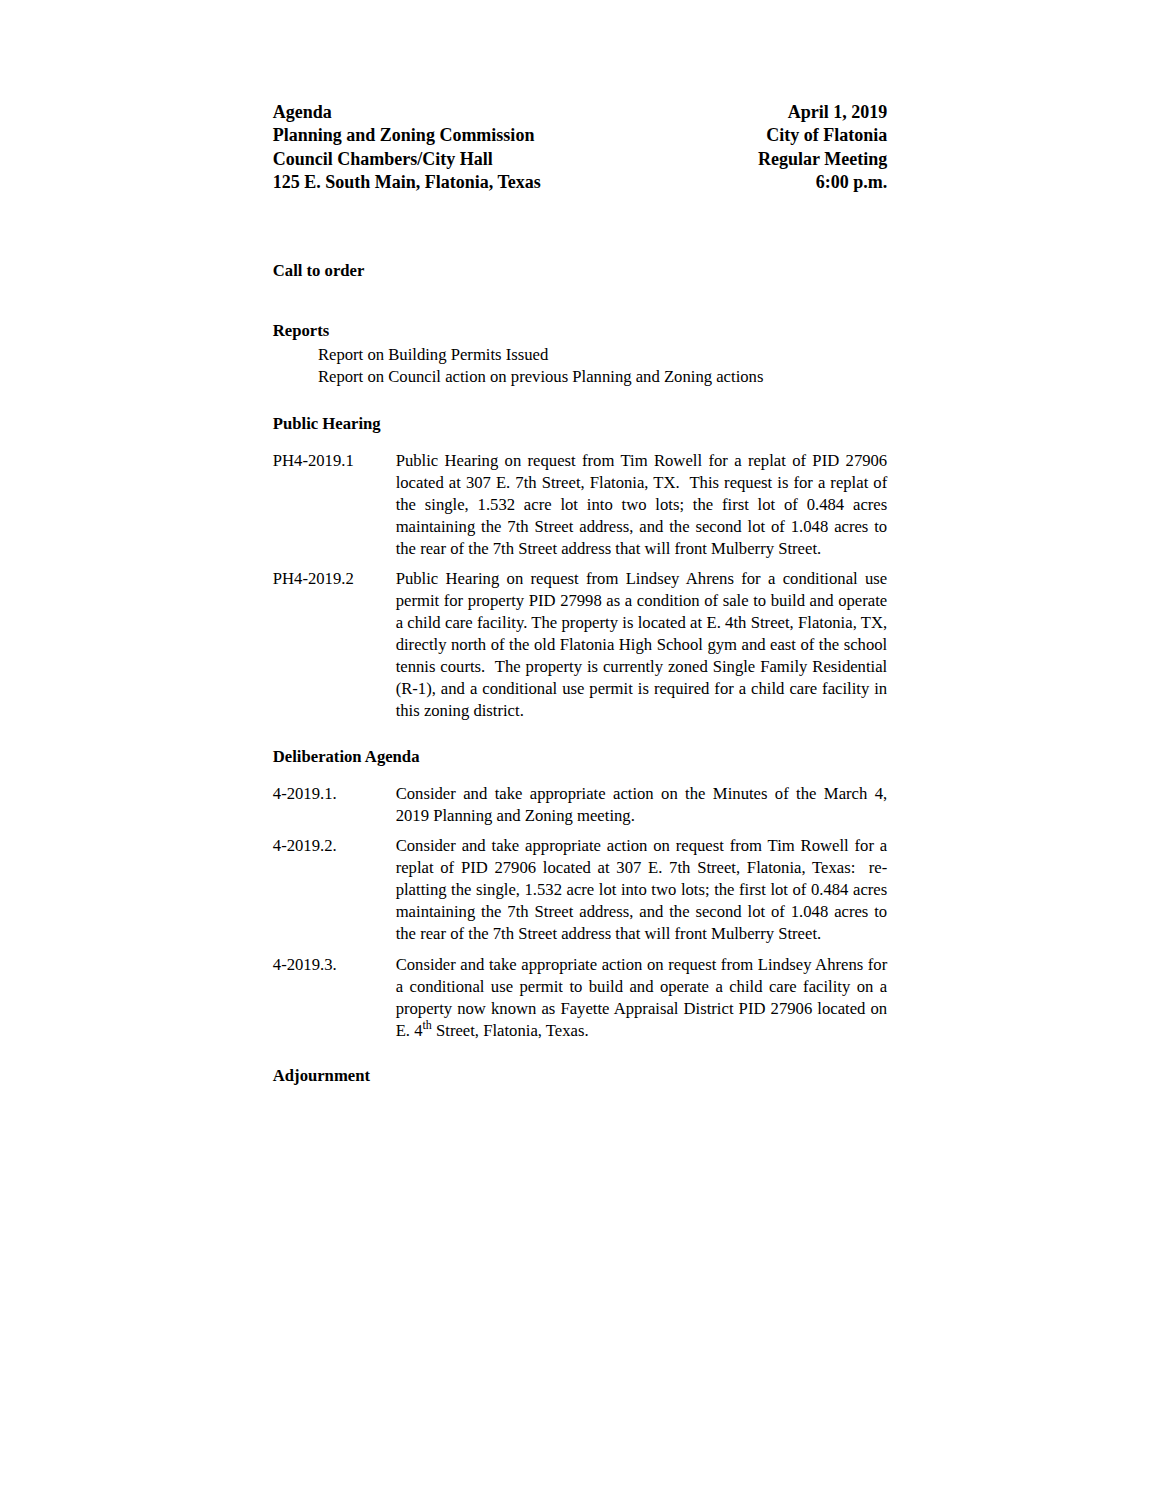| Agenda | April 1, 2019 |
| Planning and Zoning Commission | City of Flatonia |
| Council Chambers/City Hall | Regular Meeting |
| 125 E. South Main, Flatonia, Texas | 6:00 p.m. |
Call to order
Reports
Report on Building Permits Issued
Report on Council action on previous Planning and Zoning actions
Public Hearing
| PH4-2019.1 | Public Hearing on request from Tim Rowell for a replat of PID 27906 located at 307 E. 7th Street, Flatonia, TX. This request is for a replat of the single, 1.532 acre lot into two lots; the first lot of 0.484 acres maintaining the 7th Street address, and the second lot of 1.048 acres to the rear of the 7th Street address that will front Mulberry Street. |
| PH4-2019.2 | Public Hearing on request from Lindsey Ahrens for a conditional use permit for property PID 27998 as a condition of sale to build and operate a child care facility. The property is located at E. 4th Street, Flatonia, TX, directly north of the old Flatonia High School gym and east of the school tennis courts. The property is currently zoned Single Family Residential (R-1), and a conditional use permit is required for a child care facility in this zoning district. |
Deliberation Agenda
| 4-2019.1. | Consider and take appropriate action on the Minutes of the March 4, 2019 Planning and Zoning meeting. |
| 4-2019.2. | Consider and take appropriate action on request from Tim Rowell for a replat of PID 27906 located at 307 E. 7th Street, Flatonia, Texas: re-platting the single, 1.532 acre lot into two lots; the first lot of 0.484 acres maintaining the 7th Street address, and the second lot of 1.048 acres to the rear of the 7th Street address that will front Mulberry Street. |
| 4-2019.3. | Consider and take appropriate action on request from Lindsey Ahrens for a conditional use permit to build and operate a child care facility on a property now known as Fayette Appraisal District PID 27906 located on E. 4 th Street, Flatonia, Texas. |
Adjournment